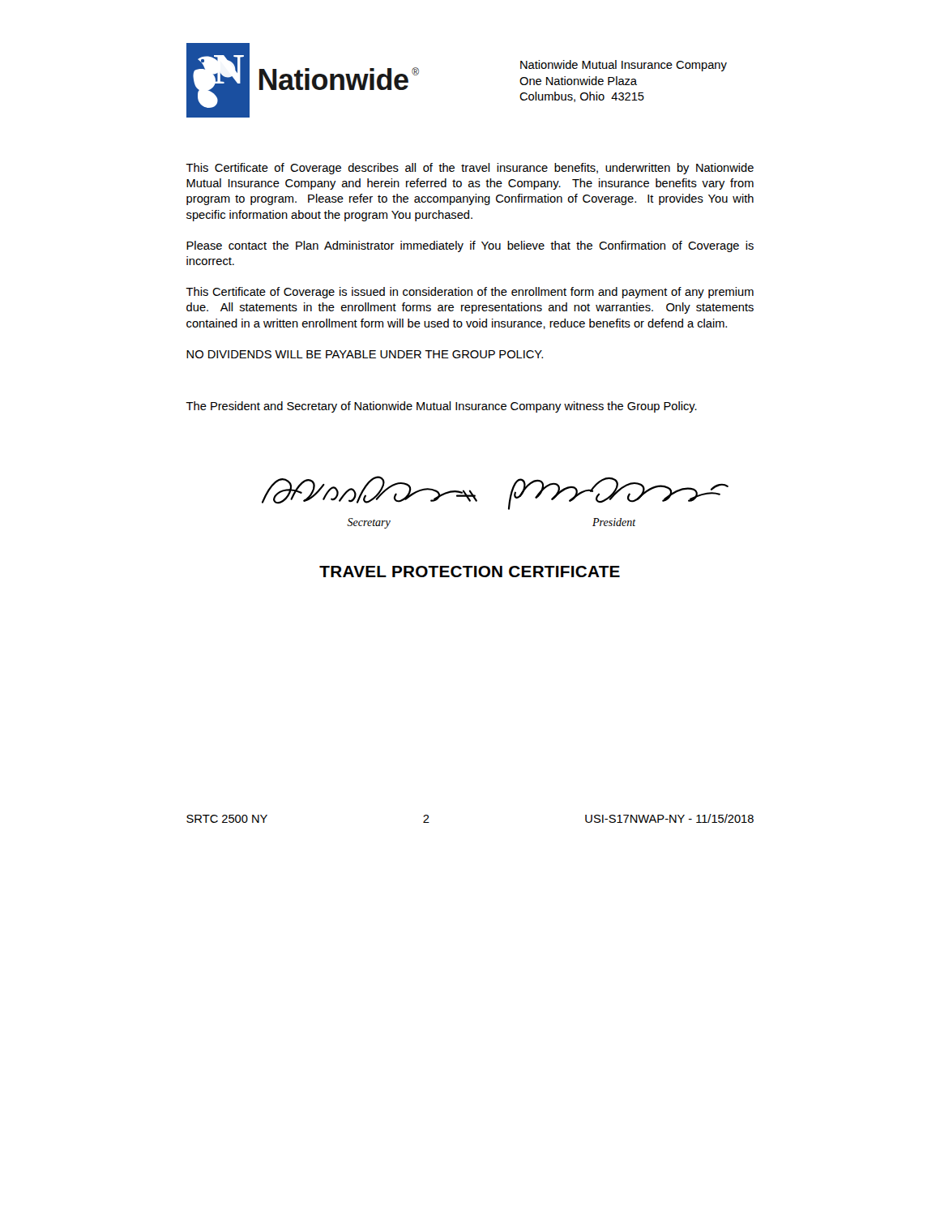N
Nationwide®
Nationwide Mutual Insurance Company
One Nationwide Plaza
Columbus, Ohio 43215
This Certificate of Coverage describes all of the travel insurance benefits, underwritten by Nationwide Mutual Insurance Company and herein referred to as the Company. The insurance benefits vary from program to program. Please refer to the accompanying Confirmation of Coverage. It provides You with specific information about the program You purchased.
Please contact the Plan Administrator immediately if You believe that the Confirmation of Coverage is incorrect.
This Certificate of Coverage is issued in consideration of the enrollment form and payment of any premium due. All statements in the enrollment forms are representations and not warranties. Only statements contained in a written enrollment form will be used to void insurance, reduce benefits or defend a claim.
NO DIVIDENDS WILL BE PAYABLE UNDER THE GROUP POLICY.
The President and Secretary of Nationwide Mutual Insurance Company witness the Group Policy.
Secretary
President
TRAVEL PROTECTION CERTIFICATE
SRTC 2500 NY
2
USI-S17NWAP-NY - 11/15/2018